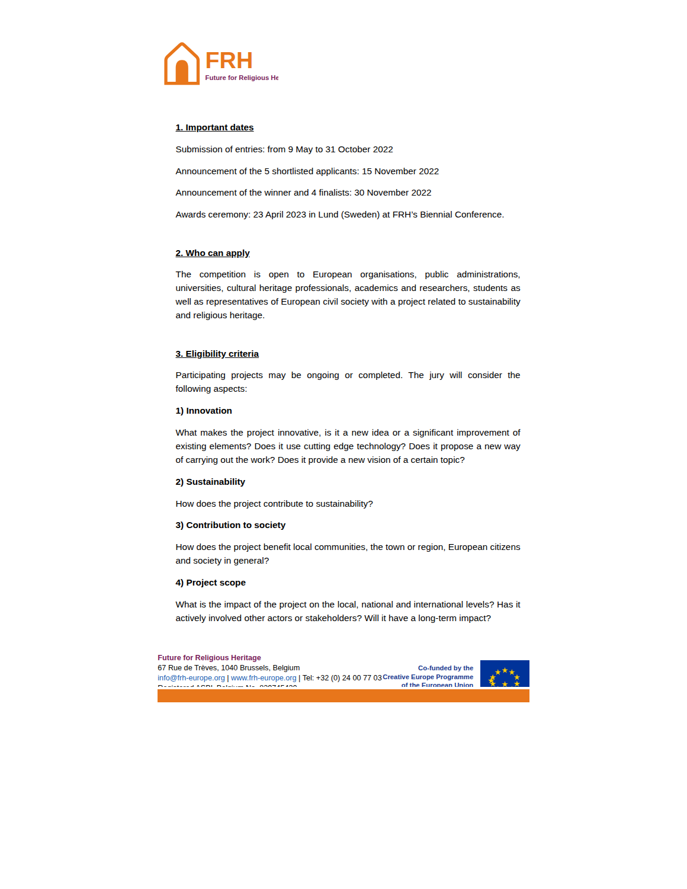FRH Future for Religious Heritage
1. Important dates
Submission of entries: from 9 May to 31 October 2022
Announcement of the 5 shortlisted applicants: 15 November 2022
Announcement of the winner and 4 finalists: 30 November 2022
Awards ceremony: 23 April 2023 in Lund (Sweden) at FRH’s Biennial Conference.
2. Who can apply
The competition is open to European organisations, public administrations, universities, cultural heritage professionals, academics and researchers, students as well as representatives of European civil society with a project related to sustainability and religious heritage.
3. Eligibility criteria
Participating projects may be ongoing or completed. The jury will consider the following aspects:
1) Innovation
What makes the project innovative, is it a new idea or a significant improvement of existing elements? Does it use cutting edge technology? Does it propose a new way of carrying out the work? Does it provide a new vision of a certain topic?
2) Sustainability
How does the project contribute to sustainability?
3) Contribution to society
How does the project benefit local communities, the town or region, European citizens and society in general?
4) Project scope
What is the impact of the project on the local, national and international levels? Has it actively involved other actors or stakeholders? Will it have a long-term impact?
Future for Religious Heritage
67 Rue de Trèves, 1040 Brussels, Belgium
info@frh-europe.org | www.frh-europe.org | Tel: +32 (0) 24 00 77 03
Registered ASBL Belgium No. 839745430
Co-funded by the
Creative Europe Programme
of the European Union